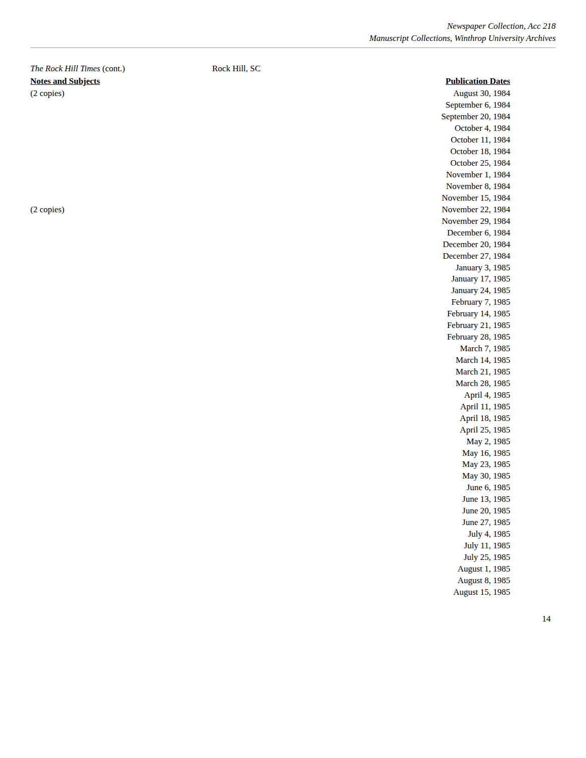Newspaper Collection, Acc 218
Manuscript Collections, Winthrop University Archives
The Rock Hill Times (cont.)
Rock Hill, SC
Notes and Subjects
(2 copies)
(2 copies)
Publication Dates
August 30, 1984
September 6, 1984
September 20, 1984
October 4, 1984
October 11, 1984
October 18, 1984
October 25, 1984
November 1, 1984
November 8, 1984
November 15, 1984
November 22, 1984
November 29, 1984
December 6, 1984
December 20, 1984
December 27, 1984
January 3, 1985
January 17, 1985
January 24, 1985
February 7, 1985
February 14, 1985
February 21, 1985
February 28, 1985
March 7, 1985
March 14, 1985
March 21, 1985
March 28, 1985
April 4, 1985
April 11, 1985
April 18, 1985
April 25, 1985
May 2, 1985
May 16, 1985
May 23, 1985
May 30, 1985
June 6, 1985
June 13, 1985
June 20, 1985
June 27, 1985
July 4, 1985
July 11, 1985
July 25, 1985
August 1, 1985
August 8, 1985
August 15, 1985
14